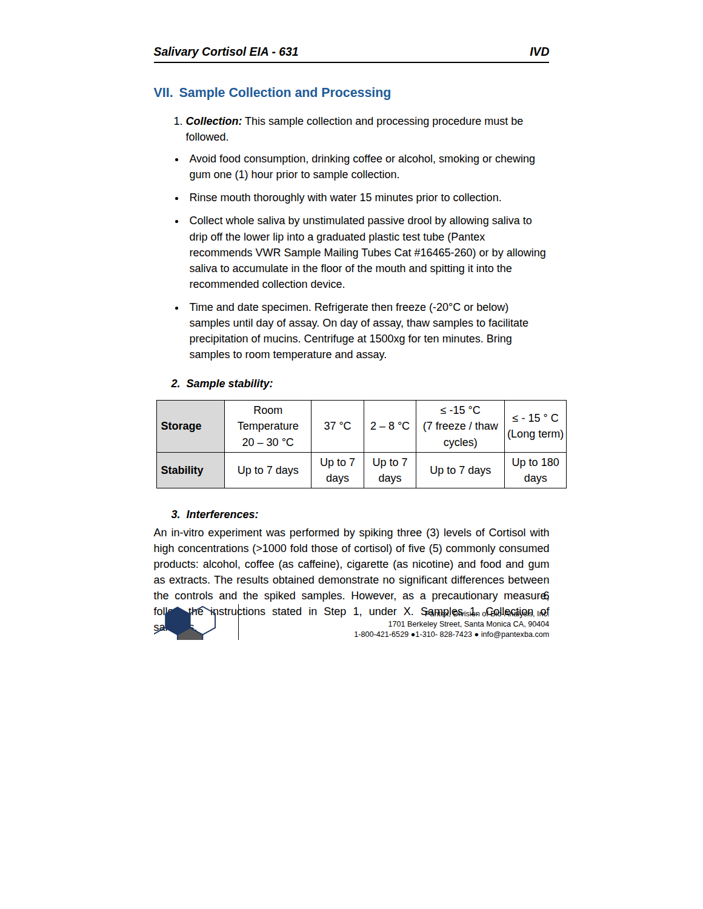Salivary Cortisol EIA - 631
IVD
VII. Sample Collection and Processing
Collection: This sample collection and processing procedure must be followed.
Avoid food consumption, drinking coffee or alcohol, smoking or chewing gum one (1) hour prior to sample collection.
Rinse mouth thoroughly with water 15 minutes prior to collection.
Collect whole saliva by unstimulated passive drool by allowing saliva to drip off the lower lip into a graduated plastic test tube (Pantex recommends VWR Sample Mailing Tubes Cat #16465-260) or by allowing saliva to accumulate in the floor of the mouth and spitting it into the recommended collection device.
Time and date specimen. Refrigerate then freeze (-20°C or below) samples until day of assay. On day of assay, thaw samples to facilitate precipitation of mucins. Centrifuge at 1500xg for ten minutes. Bring samples to room temperature and assay.
2. Sample stability:
| Storage | Room Temperature 20 – 30 °C | 37 °C | 2 – 8 °C | ≤ -15 °C (7 freeze / thaw cycles) | ≤ - 15 ° C (Long term) |
| Stability | Up to 7 days | Up to 7 days | Up to 7 days | Up to 7 days | Up to 180 days |
3. Interferences:
An in-vitro experiment was performed by spiking three (3) levels of Cortisol with high concentrations (>1000 fold those of cortisol) of five (5) commonly consumed products: alcohol, coffee (as caffeine), cigarette (as nicotine) and food and gum as extracts. The results obtained demonstrate no significant differences between the controls and the spiked samples. However, as a precautionary measure, follow the instructions stated in Step 1, under X. Samples 1. Collection of samples.
6
Pantex, Division of Bio-Analysis, Inc.
1701 Berkeley Street, Santa Monica CA, 90404
1-800-421-6529 ●1-310- 828-7423 ● info@pantexba.com